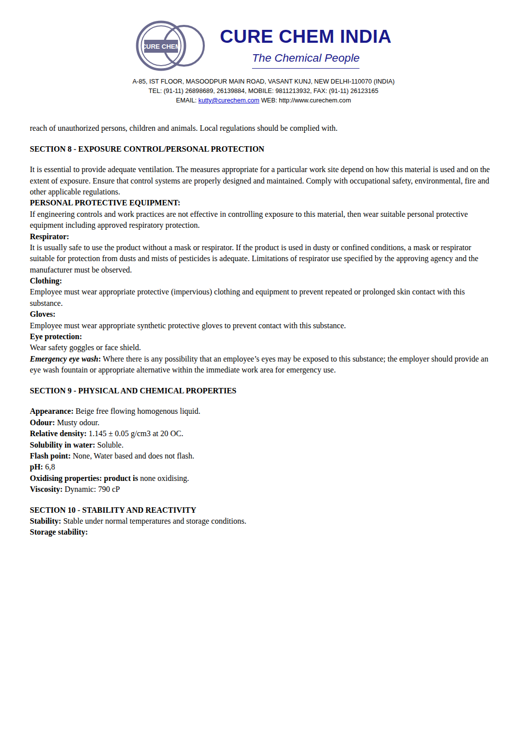CURE CHEM
CURE CHEM INDIA
The Chemical People
A-85, IST FLOOR, MASOODPUR MAIN ROAD, VASANT KUNJ, NEW DELHI-110070 (INDIA)
TEL: (91-11) 26898689, 26139884, MOBILE: 9811213932, FAX: (91-11) 26123165
EMAIL: kutty@curechem.com WEB: http://www.curechem.com
reach of unauthorized persons, children and animals. Local regulations should be complied with.
SECTION 8 - EXPOSURE CONTROL/PERSONAL PROTECTION
It is essential to provide adequate ventilation. The measures appropriate for a particular work site depend on how this material is used and on the extent of exposure. Ensure that control systems are properly designed and maintained. Comply with occupational safety, environmental, fire and other applicable regulations.
PERSONAL PROTECTIVE EQUIPMENT:
If engineering controls and work practices are not effective in controlling exposure to this material, then wear suitable personal protective equipment including approved respiratory protection.
Respirator:
It is usually safe to use the product without a mask or respirator. If the product is used in dusty or confined conditions, a mask or respirator suitable for protection from dusts and mists of pesticides is adequate. Limitations of respirator use specified by the approving agency and the manufacturer must be observed.
Clothing:
Employee must wear appropriate protective (impervious) clothing and equipment to prevent repeated or prolonged skin contact with this substance.
Gloves:
Employee must wear appropriate synthetic protective gloves to prevent contact with this substance.
Eye protection:
Wear safety goggles or face shield.
Emergency eye wash: Where there is any possibility that an employee’s eyes may be exposed to this substance; the employer should provide an eye wash fountain or appropriate alternative within the immediate work area for emergency use.
SECTION 9 - PHYSICAL AND CHEMICAL PROPERTIES
Appearance: Beige free flowing homogenous liquid.
Odour: Musty odour.
Relative density: 1.145 ± 0.05 g/cm3 at 20 OC.
Solubility in water: Soluble.
Flash point: None, Water based and does not flash.
pH: 6,8
Oxidising properties: product is none oxidising.
Viscosity: Dynamic: 790 cP
SECTION 10 - STABILITY AND REACTIVITY
Stability: Stable under normal temperatures and storage conditions.
Storage stability: